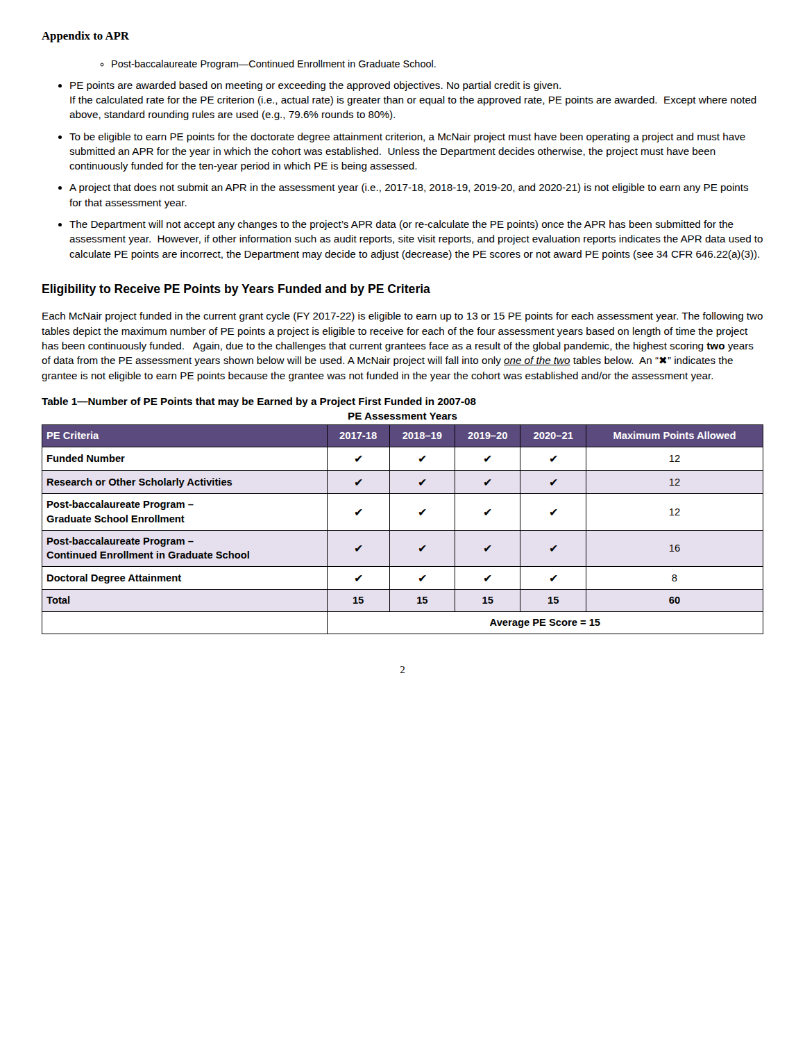Appendix to APR
Post-baccalaureate Program—Continued Enrollment in Graduate School.
PE points are awarded based on meeting or exceeding the approved objectives. No partial credit is given.
If the calculated rate for the PE criterion (i.e., actual rate) is greater than or equal to the approved rate, PE points are awarded. Except where noted above, standard rounding rules are used (e.g., 79.6% rounds to 80%).
To be eligible to earn PE points for the doctorate degree attainment criterion, a McNair project must have been operating a project and must have submitted an APR for the year in which the cohort was established. Unless the Department decides otherwise, the project must have been continuously funded for the ten-year period in which PE is being assessed.
A project that does not submit an APR in the assessment year (i.e., 2017-18, 2018-19, 2019-20, and 2020-21) is not eligible to earn any PE points for that assessment year.
The Department will not accept any changes to the project’s APR data (or re-calculate the PE points) once the APR has been submitted for the assessment year. However, if other information such as audit reports, site visit reports, and project evaluation reports indicates the APR data used to calculate PE points are incorrect, the Department may decide to adjust (decrease) the PE scores or not award PE points (see 34 CFR 646.22(a)(3)).
Eligibility to Receive PE Points by Years Funded and by PE Criteria
Each McNair project funded in the current grant cycle (FY 2017-22) is eligible to earn up to 13 or 15 PE points for each assessment year. The following two tables depict the maximum number of PE points a project is eligible to receive for each of the four assessment years based on length of time the project has been continuously funded. Again, due to the challenges that current grantees face as a result of the global pandemic, the highest scoring two years of data from the PE assessment years shown below will be used. A McNair project will fall into only one of the two tables below. An “✖” indicates the grantee is not eligible to earn PE points because the grantee was not funded in the year the cohort was established and/or the assessment year.
Table 1—Number of PE Points that may be Earned by a Project First Funded in 2007-08
PE Assessment Years
| PE Criteria | 2017-18 | 2018–19 | 2019–20 | 2020–21 | Maximum Points Allowed |
| --- | --- | --- | --- | --- | --- |
| Funded Number | ✔ | ✔ | ✔ | ✔ | 12 |
| Research or Other Scholarly Activities | ✔ | ✔ | ✔ | ✔ | 12 |
| Post-baccalaureate Program – Graduate School Enrollment | ✔ | ✔ | ✔ | ✔ | 12 |
| Post-baccalaureate Program – Continued Enrollment in Graduate School | ✔ | ✔ | ✔ | ✔ | 16 |
| Doctoral Degree Attainment | ✔ | ✔ | ✔ | ✔ | 8 |
| Total | 15 | 15 | 15 | 15 | 60 |
| | Average PE Score = 15 |
2